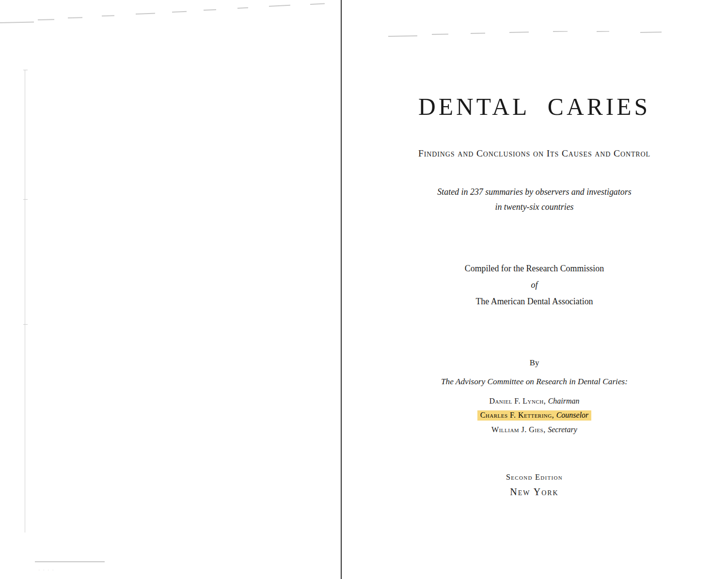· · · ·
DENTAL CARIES
Findings and Conclusions on Its Causes and Control
Stated in 237 summaries by observers and investigators
in twenty-six countries
Compiled for the Research Commission of The American Dental Association
By
The Advisory Committee on Research in Dental Caries:
Daniel F. Lynch, Chairman
Charles F. Kettering, Counselor
William J. Gies, Secretary
Second Edition
New York